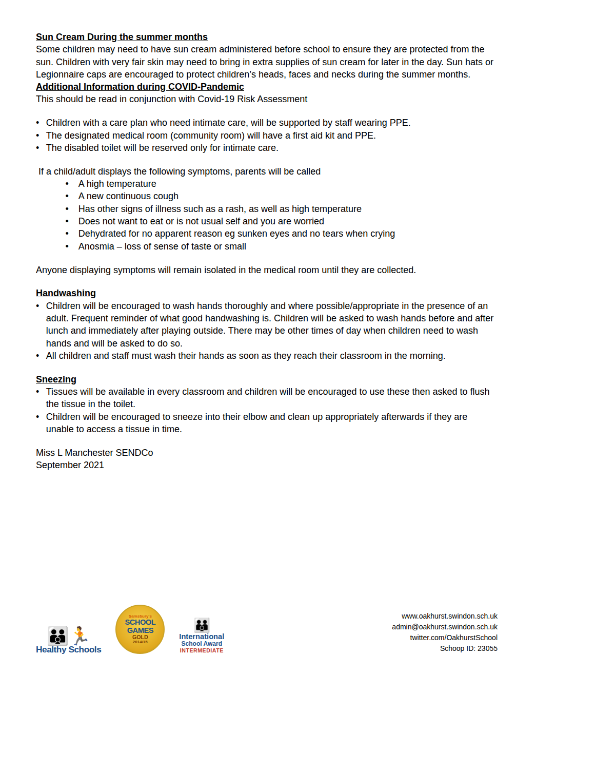Sun Cream During the summer months
Some children may need to have sun cream administered before school to ensure they are protected from the sun. Children with very fair skin may need to bring in extra supplies of sun cream for later in the day. Sun hats or Legionnaire caps are encouraged to protect children’s heads, faces and necks during the summer months.
Additional Information during COVID-Pandemic
This should be read in conjunction with Covid-19 Risk Assessment
Children with a care plan who need intimate care, will be supported by staff wearing PPE.
The designated medical room (community room) will have a first aid kit and PPE.
The disabled toilet will be reserved only for intimate care.
If a child/adult displays the following symptoms, parents will be called
A high temperature
A new continuous cough
Has other signs of illness such as a rash, as well as high temperature
Does not want to eat or is not usual self and you are worried
Dehydrated for no apparent reason eg sunken eyes and no tears when crying
Anosmia – loss of sense of taste or small
Anyone displaying symptoms will remain isolated in the medical room until they are collected.
Handwashing
Children will be encouraged to wash hands thoroughly and where possible/appropriate in the presence of an adult. Frequent reminder of what good handwashing is. Children will be asked to wash hands before and after lunch and immediately after playing outside. There may be other times of day when children need to wash hands and will be asked to do so.
All children and staff must wash their hands as soon as they reach their classroom in the morning.
Sneezing
Tissues will be available in every classroom and children will be encouraged to use these then asked to flush the tissue in the toilet.
Children will be encouraged to sneeze into their elbow and clean up appropriately afterwards if they are unable to access a tissue in time.
Miss L Manchester SENDCo
September 2021
👪🏃
Healthy Schools
Sainsbury's SCHOOL GAMES GOLD 2014/15
👪
International
School Award
INTERMEDIATE
www.oakhurst.swindon.sch.uk
admin@oakhurst.swindon.sch.uk
twitter.com/OakhurstSchool
Schoop ID: 23055